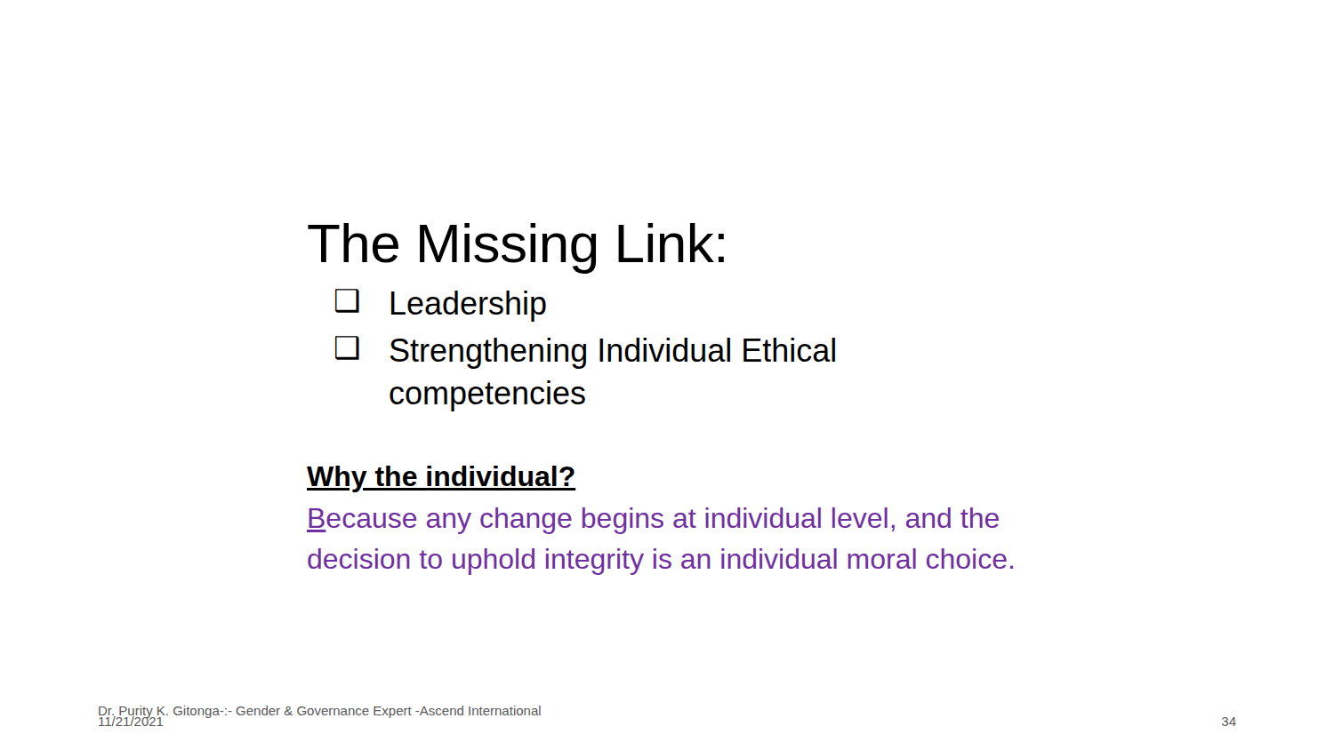The Missing Link:
Leadership
Strengthening Individual Ethical competencies
Why the individual?
Because any change begins at individual level, and the decision to uphold integrity is an individual moral choice.
Dr. Purity K. Gitonga-:- Gender & Governance Expert -Ascend International
11/21/2021
34